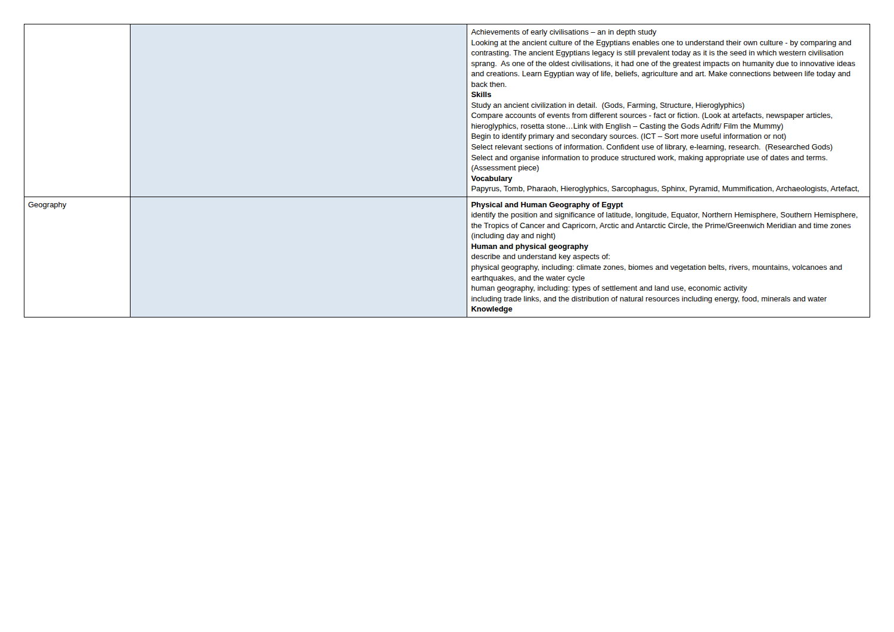| | | Achievements of early civilisations – an in depth study Looking at the ancient culture of the Egyptians enables one to understand their own culture - by comparing and contrasting. The ancient Egyptians legacy is still prevalent today as it is the seed in which western civilisation sprang. As one of the oldest civilisations, it had one of the greatest impacts on humanity due to innovative ideas and creations. Learn Egyptian way of life, beliefs, agriculture and art. Make connections between life today and back then. Skills Study an ancient civilization in detail. (Gods, Farming, Structure, Hieroglyphics) Compare accounts of events from different sources - fact or fiction. (Look at artefacts, newspaper articles, hieroglyphics, rosetta stone…Link with English – Casting the Gods Adrift/ Film the Mummy) Begin to identify primary and secondary sources. (ICT – Sort more useful information or not) Select relevant sections of information. Confident use of library, e-learning, research. (Researched Gods) Select and organise information to produce structured work, making appropriate use of dates and terms. (Assessment piece) Vocabulary Papyrus, Tomb, Pharaoh, Hieroglyphics, Sarcophagus, Sphinx, Pyramid, Mummification, Archaeologists, Artefact, |
| Geography | | Physical and Human Geography of Egypt identify the position and significance of latitude, longitude, Equator, Northern Hemisphere, Southern Hemisphere, the Tropics of Cancer and Capricorn, Arctic and Antarctic Circle, the Prime/Greenwich Meridian and time zones (including day and night) Human and physical geography describe and understand key aspects of: physical geography, including: climate zones, biomes and vegetation belts, rivers, mountains, volcanoes and earthquakes, and the water cycle human geography, including: types of settlement and land use, economic activity including trade links, and the distribution of natural resources including energy, food, minerals and water Knowledge |